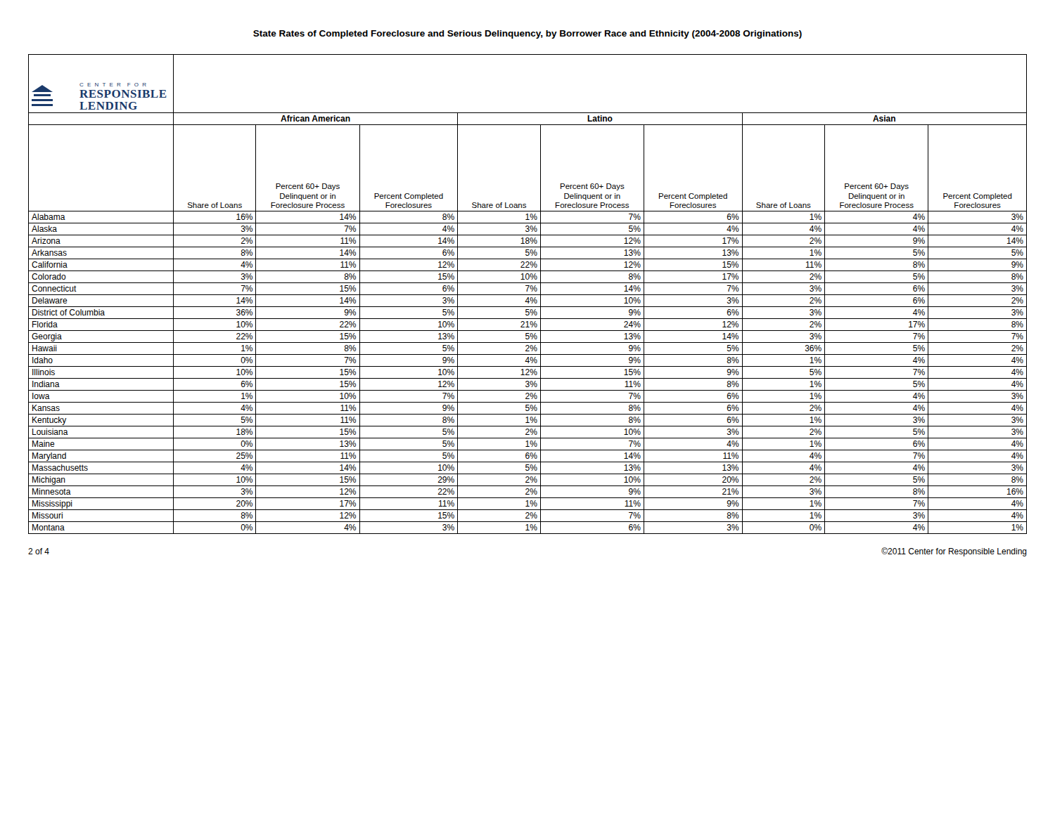State Rates of Completed Foreclosure and Serious Delinquency, by Borrower Race and Ethnicity (2004-2008 Originations)
| C E N T E R F O R RESPONSIBLE LENDING | |
| --- | --- |
| | African American | Latino | Asian |
| | Share of Loans | Percent 60+ Days Delinquent or in Foreclosure Process | Percent Completed Foreclosures | Share of Loans | Percent 60+ Days Delinquent or in Foreclosure Process | Percent Completed Foreclosures | Share of Loans | Percent 60+ Days Delinquent or in Foreclosure Process | Percent Completed Foreclosures |
| Alabama | 16% | 14% | 8% | 1% | 7% | 6% | 1% | 4% | 3% |
| Alaska | 3% | 7% | 4% | 3% | 5% | 4% | 4% | 4% | 4% |
| Arizona | 2% | 11% | 14% | 18% | 12% | 17% | 2% | 9% | 14% |
| Arkansas | 8% | 14% | 6% | 5% | 13% | 13% | 1% | 5% | 5% |
| California | 4% | 11% | 12% | 22% | 12% | 15% | 11% | 8% | 9% |
| Colorado | 3% | 8% | 15% | 10% | 8% | 17% | 2% | 5% | 8% |
| Connecticut | 7% | 15% | 6% | 7% | 14% | 7% | 3% | 6% | 3% |
| Delaware | 14% | 14% | 3% | 4% | 10% | 3% | 2% | 6% | 2% |
| District of Columbia | 36% | 9% | 5% | 5% | 9% | 6% | 3% | 4% | 3% |
| Florida | 10% | 22% | 10% | 21% | 24% | 12% | 2% | 17% | 8% |
| Georgia | 22% | 15% | 13% | 5% | 13% | 14% | 3% | 7% | 7% |
| Hawaii | 1% | 8% | 5% | 2% | 9% | 5% | 36% | 5% | 2% |
| Idaho | 0% | 7% | 9% | 4% | 9% | 8% | 1% | 4% | 4% |
| Illinois | 10% | 15% | 10% | 12% | 15% | 9% | 5% | 7% | 4% |
| Indiana | 6% | 15% | 12% | 3% | 11% | 8% | 1% | 5% | 4% |
| Iowa | 1% | 10% | 7% | 2% | 7% | 6% | 1% | 4% | 3% |
| Kansas | 4% | 11% | 9% | 5% | 8% | 6% | 2% | 4% | 4% |
| Kentucky | 5% | 11% | 8% | 1% | 8% | 6% | 1% | 3% | 3% |
| Louisiana | 18% | 15% | 5% | 2% | 10% | 3% | 2% | 5% | 3% |
| Maine | 0% | 13% | 5% | 1% | 7% | 4% | 1% | 6% | 4% |
| Maryland | 25% | 11% | 5% | 6% | 14% | 11% | 4% | 7% | 4% |
| Massachusetts | 4% | 14% | 10% | 5% | 13% | 13% | 4% | 4% | 3% |
| Michigan | 10% | 15% | 29% | 2% | 10% | 20% | 2% | 5% | 8% |
| Minnesota | 3% | 12% | 22% | 2% | 9% | 21% | 3% | 8% | 16% |
| Mississippi | 20% | 17% | 11% | 1% | 11% | 9% | 1% | 7% | 4% |
| Missouri | 8% | 12% | 15% | 2% | 7% | 8% | 1% | 3% | 4% |
| Montana | 0% | 4% | 3% | 1% | 6% | 3% | 0% | 4% | 1% |
2 of 4
©2011 Center for Responsible Lending